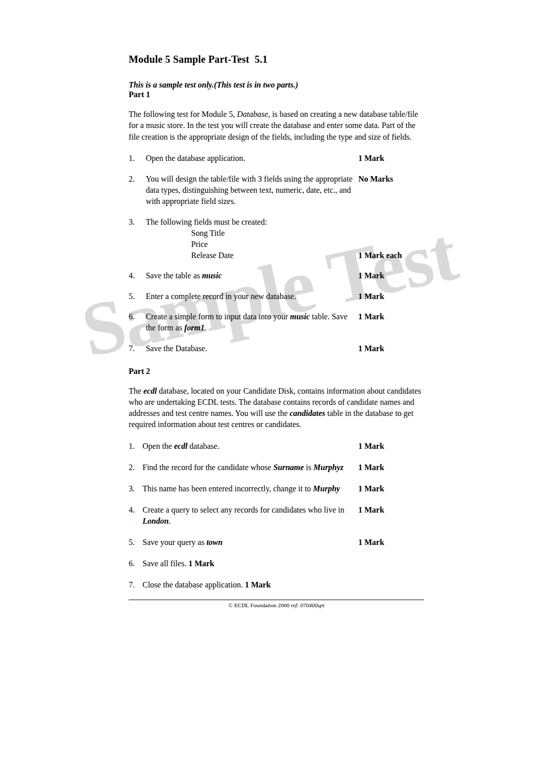Sample Test
Module 5 Sample Part-Test 5.1
This is a sample test only.(This test is in two parts.)
Part 1
The following test for Module 5, Database, is based on creating a new database table/file for a music store. In the test you will create the database and enter some data. Part of the file creation is the appropriate design of the fields, including the type and size of fields.
| 1. | Open the database application. | 1 Mark |
| 2. | You will design the table/file with 3 fields using the appropriate data types, distinguishing between text, numeric, date, etc., and with appropriate field sizes. | No Marks |
| 3. | The following fields must be created: Song Title Price Release Date | 1 Mark each |
| 4. | Save the table as music | 1 Mark |
| 5. | Enter a complete record in your new database. | 1 Mark |
| 6. | Create a simple form to input data into your music table. Save the form as form1 . | 1 Mark |
| 7. | Save the Database. | 1 Mark |
Part 2
The ecdl database, located on your Candidate Disk, contains information about candidates who are undertaking ECDL tests. The database contains records of candidate names and addresses and test centre names. You will use the candidates table in the database to get required information about test centres or candidates.
| 1. | Open the ecdl database. | 1 Mark |
| 2. | Find the record for the candidate whose Surname is Murphyz | 1 Mark |
| 3. | This name has been entered incorrectly, change it to Murphy | 1 Mark |
| 4. | Create a query to select any records for candidates who live in London . | 1 Mark |
| 5. | Save your query as town | 1 Mark |
| 6. | Save all files. 1 Mark | |
| 7. | Close the database application. 1 Mark | |
© ECDL Foundation 2000 ref: 070400spt